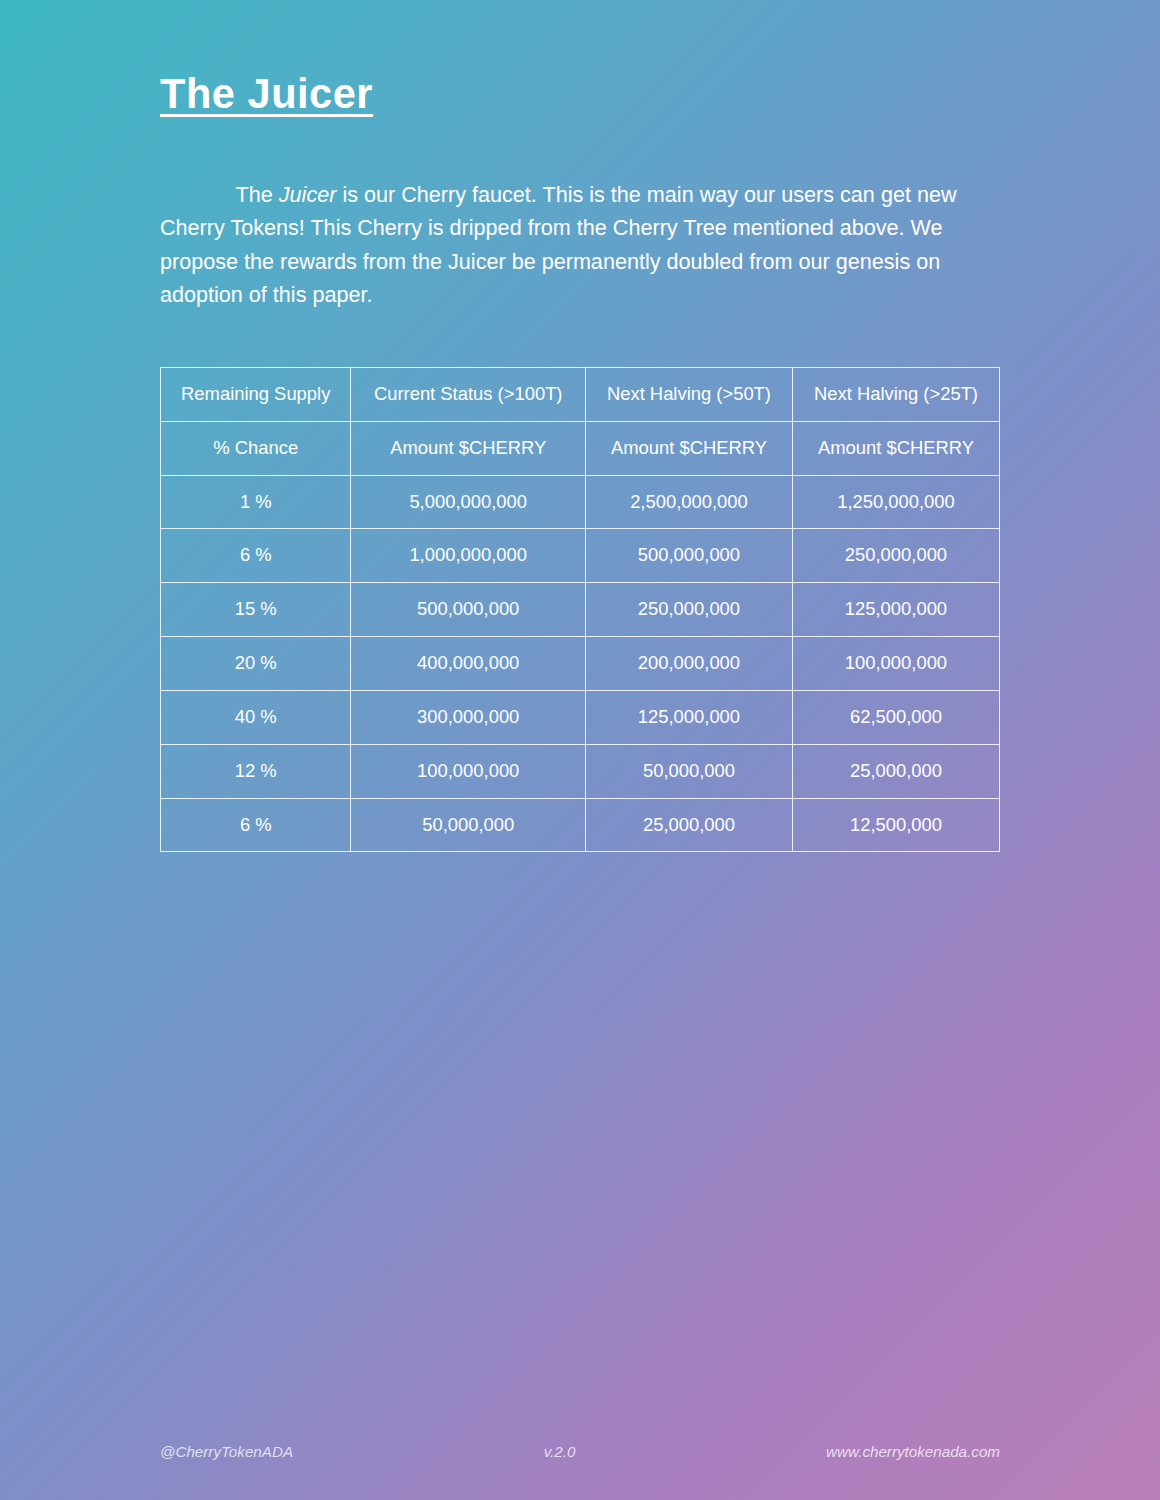The Juicer
The Juicer is our Cherry faucet. This is the main way our users can get new Cherry Tokens! This Cherry is dripped from the Cherry Tree mentioned above. We propose the rewards from the Juicer be permanently doubled from our genesis on adoption of this paper.
| Remaining Supply | Current Status (>100T) | Next Halving (>50T) | Next Halving (>25T) |
| --- | --- | --- | --- |
| % Chance | Amount $CHERRY | Amount $CHERRY | Amount $CHERRY |
| 1 % | 5,000,000,000 | 2,500,000,000 | 1,250,000,000 |
| 6 % | 1,000,000,000 | 500,000,000 | 250,000,000 |
| 15 % | 500,000,000 | 250,000,000 | 125,000,000 |
| 20 % | 400,000,000 | 200,000,000 | 100,000,000 |
| 40 % | 300,000,000 | 125,000,000 | 62,500,000 |
| 12 % | 100,000,000 | 50,000,000 | 25,000,000 |
| 6 % | 50,000,000 | 25,000,000 | 12,500,000 |
@CherryTokenADA v.2.0 www.cherrytokenada.com